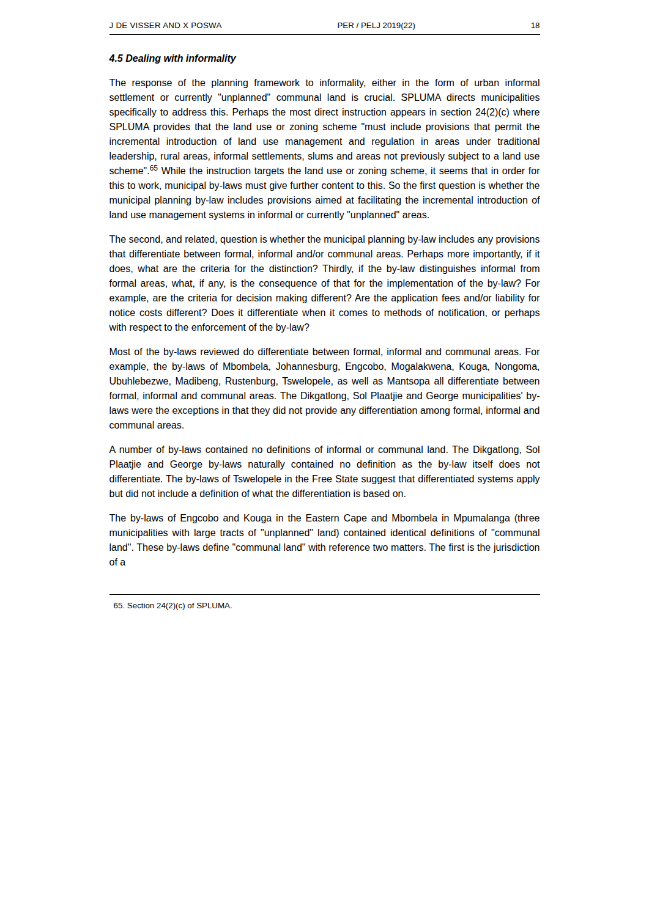J de Visser and X Poswa PER / PELJ 2019(22) 18
4.5 Dealing with informality
The response of the planning framework to informality, either in the form of urban informal settlement or currently "unplanned" communal land is crucial. SPLUMA directs municipalities specifically to address this. Perhaps the most direct instruction appears in section 24(2)(c) where SPLUMA provides that the land use or zoning scheme "must include provisions that permit the incremental introduction of land use management and regulation in areas under traditional leadership, rural areas, informal settlements, slums and areas not previously subject to a land use scheme".65 While the instruction targets the land use or zoning scheme, it seems that in order for this to work, municipal by-laws must give further content to this. So the first question is whether the municipal planning by-law includes provisions aimed at facilitating the incremental introduction of land use management systems in informal or currently "unplanned" areas.
The second, and related, question is whether the municipal planning by-law includes any provisions that differentiate between formal, informal and/or communal areas. Perhaps more importantly, if it does, what are the criteria for the distinction? Thirdly, if the by-law distinguishes informal from formal areas, what, if any, is the consequence of that for the implementation of the by-law? For example, are the criteria for decision making different? Are the application fees and/or liability for notice costs different? Does it differentiate when it comes to methods of notification, or perhaps with respect to the enforcement of the by-law?
Most of the by-laws reviewed do differentiate between formal, informal and communal areas. For example, the by-laws of Mbombela, Johannesburg, Engcobo, Mogalakwena, Kouga, Nongoma, Ubuhlebezwe, Madibeng, Rustenburg, Tswelopele, as well as Mantsopa all differentiate between formal, informal and communal areas. The Dikgatlong, Sol Plaatjie and George municipalities' by-laws were the exceptions in that they did not provide any differentiation among formal, informal and communal areas.
A number of by-laws contained no definitions of informal or communal land. The Dikgatlong, Sol Plaatjie and George by-laws naturally contained no definition as the by-law itself does not differentiate. The by-laws of Tswelopele in the Free State suggest that differentiated systems apply but did not include a definition of what the differentiation is based on.
The by-laws of Engcobo and Kouga in the Eastern Cape and Mbombela in Mpumalanga (three municipalities with large tracts of "unplanned" land) contained identical definitions of "communal land". These by-laws define "communal land" with reference two matters. The first is the jurisdiction of a
Section 24(2)(c) of SPLUMA.